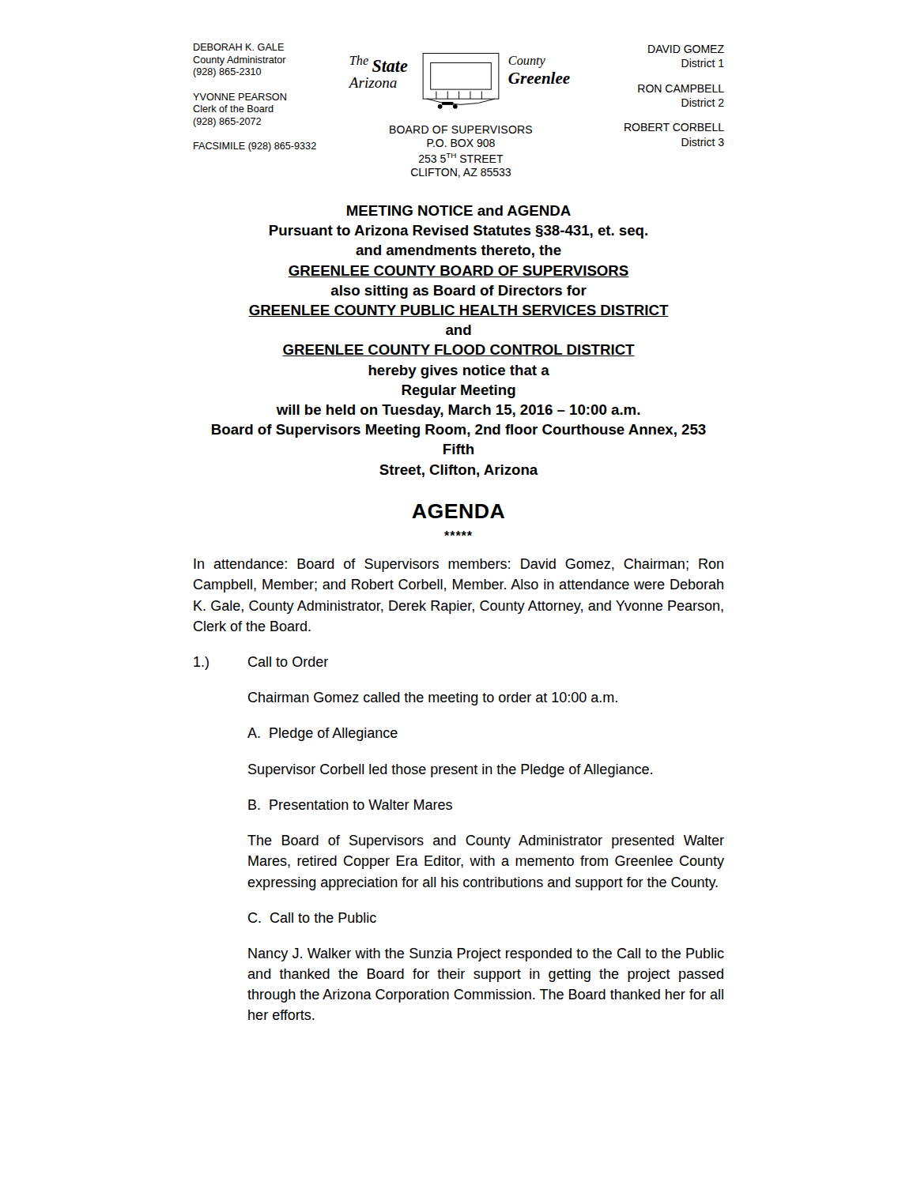| DEBORAH K. GALE County Administrator (928) 865-2310 YVONNE PEARSON Clerk of the Board (928) 865-2072 FACSIMILE (928) 865-9332 | BOARD OF SUPERVISORS P.O. BOX 908 253 5 TH STREET CLIFTON, AZ 85533 | DAVID GOMEZ District 1 RON CAMPBELL District 2 ROBERT CORBELL District 3 |
MEETING NOTICE and AGENDA Pursuant to Arizona Revised Statutes §38-431, et. seq. and amendments thereto, the GREENLEE COUNTY BOARD OF SUPERVISORS also sitting as Board of Directors for GREENLEE COUNTY PUBLIC HEALTH SERVICES DISTRICT and GREENLEE COUNTY FLOOD CONTROL DISTRICT hereby gives notice that a Regular Meeting will be held on Tuesday, March 15, 2016 – 10:00 a.m. Board of Supervisors Meeting Room, 2nd floor Courthouse Annex, 253 Fifth Street, Clifton, Arizona
AGENDA
*****
In attendance: Board of Supervisors members: David Gomez, Chairman; Ron Campbell, Member; and Robert Corbell, Member. Also in attendance were Deborah K. Gale, County Administrator, Derek Rapier, County Attorney, and Yvonne Pearson, Clerk of the Board.
1.)
Call to Order
Chairman Gomez called the meeting to order at 10:00 a.m.
A. Pledge of Allegiance
Supervisor Corbell led those present in the Pledge of Allegiance.
B. Presentation to Walter Mares
The Board of Supervisors and County Administrator presented Walter Mares, retired Copper Era Editor, with a memento from Greenlee County expressing appreciation for all his contributions and support for the County.
C. Call to the Public
Nancy J. Walker with the Sunzia Project responded to the Call to the Public and thanked the Board for their support in getting the project passed through the Arizona Corporation Commission. The Board thanked her for all her efforts.